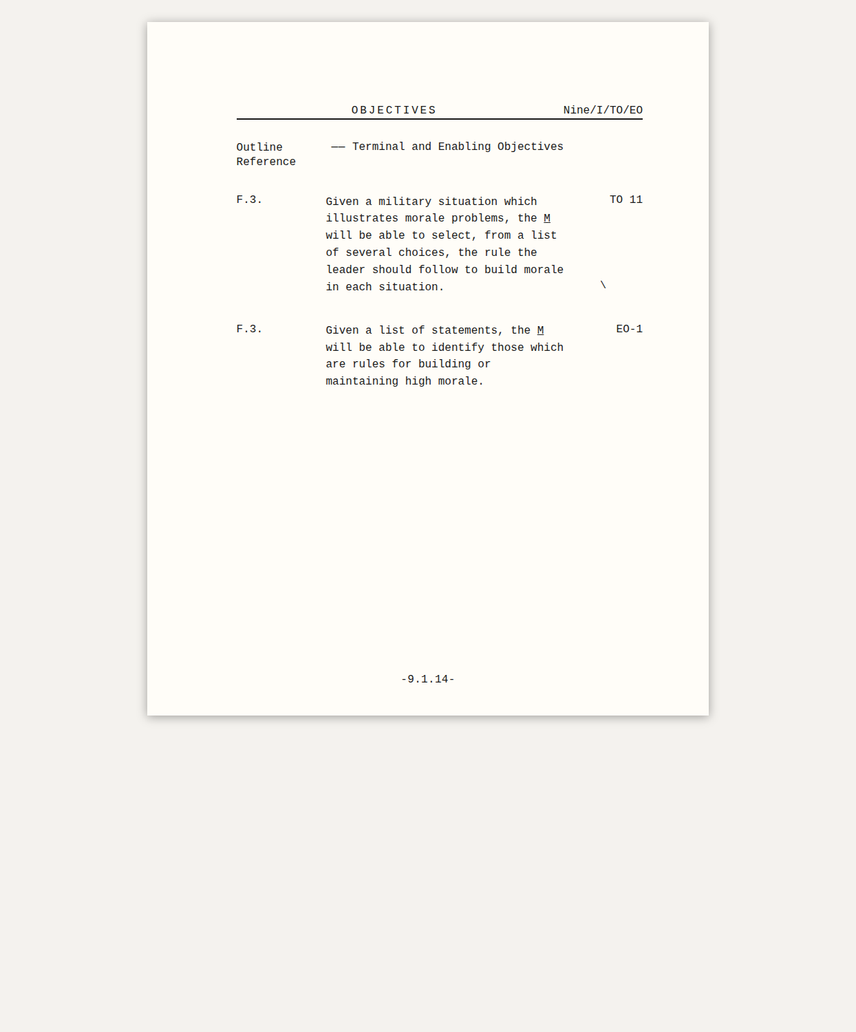OBJECTIVES
Nine/I/TO/EO
Outline
Reference
—— Terminal and Enabling Objectives
F.3.
Given a military situation which illustrates morale problems, the M will be able to select, from a list of several choices, the rule the leader should follow to build morale in each situation. \
TO 11
F.3.
Given a list of statements, the M will be able to identify those which are rules for building or maintaining high morale.
EO-1
-9.1.14-